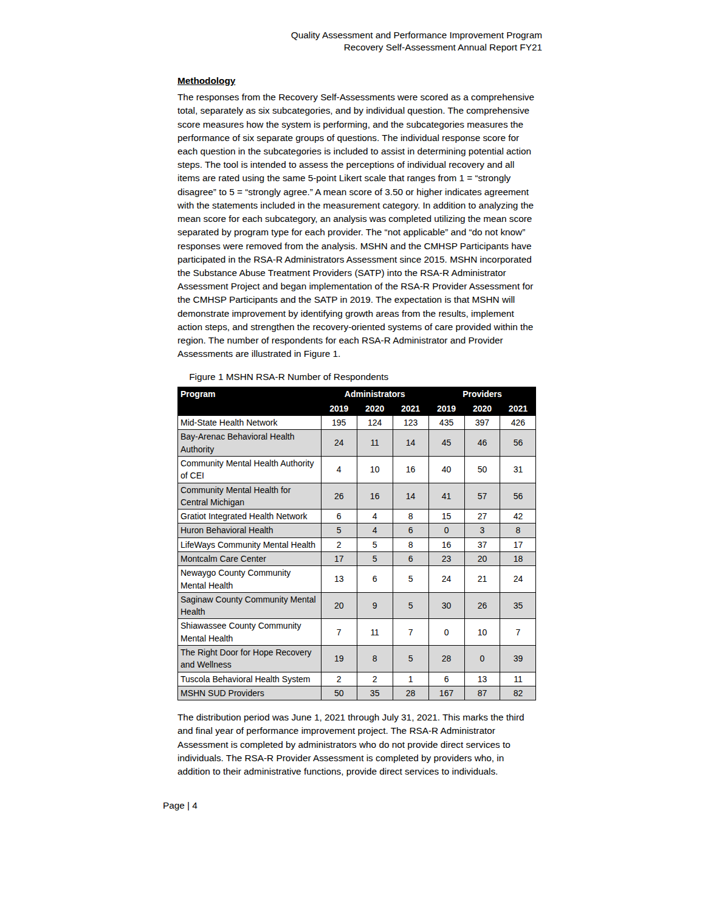Quality Assessment and Performance Improvement Program
Recovery Self-Assessment Annual Report FY21
Methodology
The responses from the Recovery Self-Assessments were scored as a comprehensive total, separately as six subcategories, and by individual question. The comprehensive score measures how the system is performing, and the subcategories measures the performance of six separate groups of questions. The individual response score for each question in the subcategories is included to assist in determining potential action steps. The tool is intended to assess the perceptions of individual recovery and all items are rated using the same 5-point Likert scale that ranges from 1 = “strongly disagree” to 5 = “strongly agree.” A mean score of 3.50 or higher indicates agreement with the statements included in the measurement category. In addition to analyzing the mean score for each subcategory, an analysis was completed utilizing the mean score separated by program type for each provider. The “not applicable” and “do not know” responses were removed from the analysis. MSHN and the CMHSP Participants have participated in the RSA-R Administrators Assessment since 2015. MSHN incorporated the Substance Abuse Treatment Providers (SATP) into the RSA-R Administrator Assessment Project and began implementation of the RSA-R Provider Assessment for the CMHSP Participants and the SATP in 2019. The expectation is that MSHN will demonstrate improvement by identifying growth areas from the results, implement action steps, and strengthen the recovery-oriented systems of care provided within the region. The number of respondents for each RSA-R Administrator and Provider Assessments are illustrated in Figure 1.
Figure 1 MSHN RSA-R Number of Respondents
| Program | Administrators | Providers |
| --- | --- | --- |
| | 2019 | 2020 | 2021 | 2019 | 2020 | 2021 |
| Mid-State Health Network | 195 | 124 | 123 | 435 | 397 | 426 |
| Bay-Arenac Behavioral Health Authority | 24 | 11 | 14 | 45 | 46 | 56 |
| Community Mental Health Authority of CEI | 4 | 10 | 16 | 40 | 50 | 31 |
| Community Mental Health for Central Michigan | 26 | 16 | 14 | 41 | 57 | 56 |
| Gratiot Integrated Health Network | 6 | 4 | 8 | 15 | 27 | 42 |
| Huron Behavioral Health | 5 | 4 | 6 | 0 | 3 | 8 |
| LifeWays Community Mental Health | 2 | 5 | 8 | 16 | 37 | 17 |
| Montcalm Care Center | 17 | 5 | 6 | 23 | 20 | 18 |
| Newaygo County Community Mental Health | 13 | 6 | 5 | 24 | 21 | 24 |
| Saginaw County Community Mental Health | 20 | 9 | 5 | 30 | 26 | 35 |
| Shiawassee County Community Mental Health | 7 | 11 | 7 | 0 | 10 | 7 |
| The Right Door for Hope Recovery and Wellness | 19 | 8 | 5 | 28 | 0 | 39 |
| Tuscola Behavioral Health System | 2 | 2 | 1 | 6 | 13 | 11 |
| MSHN SUD Providers | 50 | 35 | 28 | 167 | 87 | 82 |
The distribution period was June 1, 2021 through July 31, 2021. This marks the third and final year of performance improvement project. The RSA-R Administrator Assessment is completed by administrators who do not provide direct services to individuals. The RSA-R Provider Assessment is completed by providers who, in addition to their administrative functions, provide direct services to individuals.
Page | 4